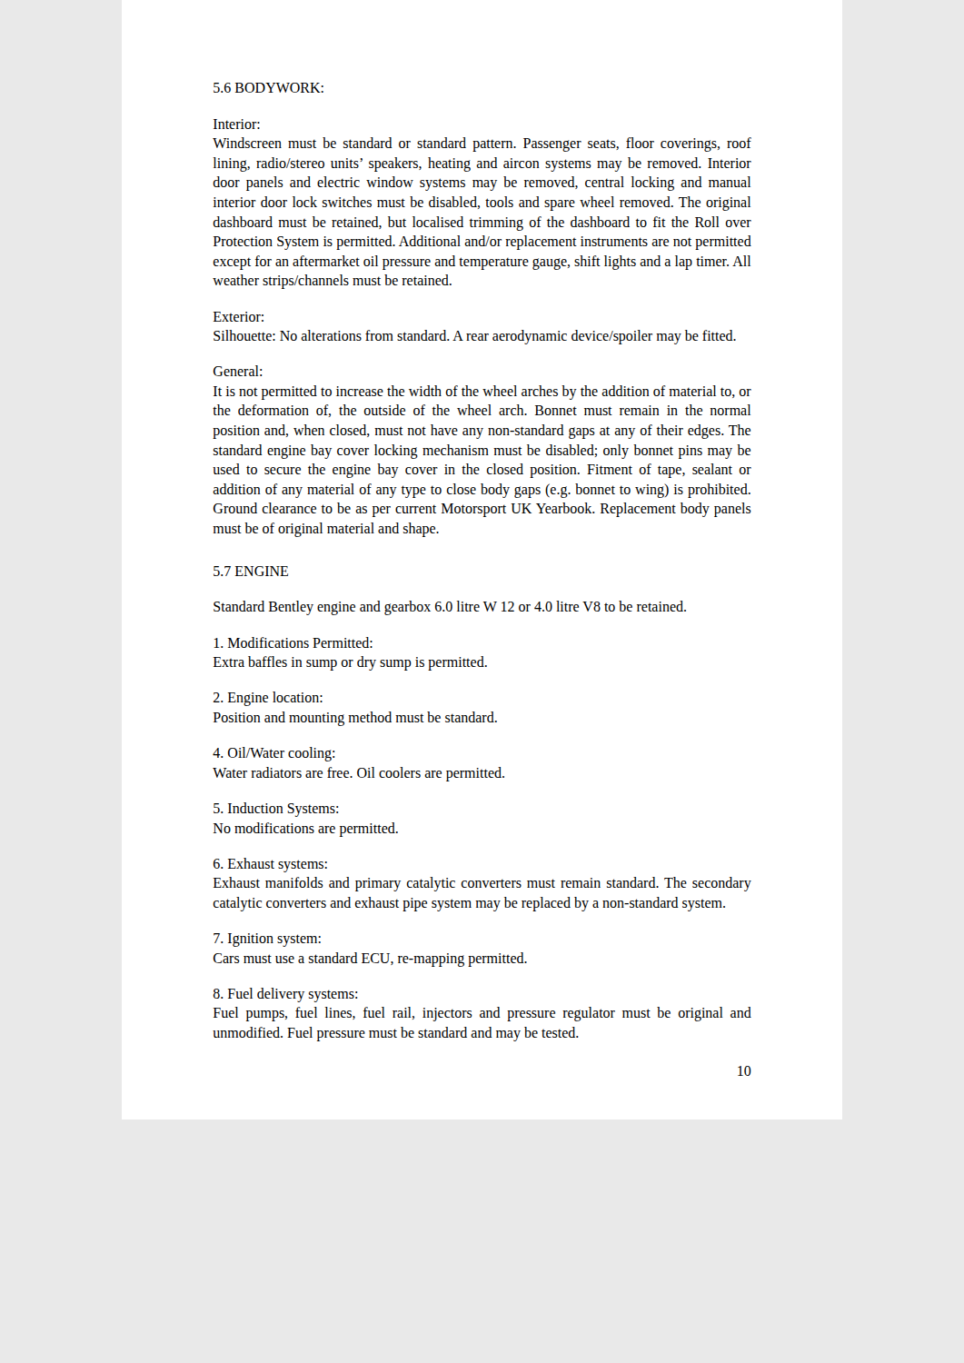5.6 BODYWORK:
Interior:
Windscreen must be standard or standard pattern. Passenger seats, floor coverings, roof lining, radio/stereo units’ speakers, heating and aircon systems may be removed. Interior door panels and electric window systems may be removed, central locking and manual interior door lock switches must be disabled, tools and spare wheel removed. The original dashboard must be retained, but localised trimming of the dashboard to fit the Roll over Protection System is permitted. Additional and/or replacement instruments are not permitted except for an aftermarket oil pressure and temperature gauge, shift lights and a lap timer. All weather strips/channels must be retained.
Exterior:
Silhouette: No alterations from standard. A rear aerodynamic device/spoiler may be fitted.
General:
It is not permitted to increase the width of the wheel arches by the addition of material to, or the deformation of, the outside of the wheel arch. Bonnet must remain in the normal position and, when closed, must not have any non-standard gaps at any of their edges. The standard engine bay cover locking mechanism must be disabled; only bonnet pins may be used to secure the engine bay cover in the closed position. Fitment of tape, sealant or addition of any material of any type to close body gaps (e.g. bonnet to wing) is prohibited. Ground clearance to be as per current Motorsport UK Yearbook. Replacement body panels must be of original material and shape.
5.7 ENGINE
Standard Bentley engine and gearbox 6.0 litre W 12 or 4.0 litre V8 to be retained.
1. Modifications Permitted:
Extra baffles in sump or dry sump is permitted.
2. Engine location:
Position and mounting method must be standard.
4. Oil/Water cooling:
Water radiators are free. Oil coolers are permitted.
5. Induction Systems:
No modifications are permitted.
6. Exhaust systems:
Exhaust manifolds and primary catalytic converters must remain standard. The secondary catalytic converters and exhaust pipe system may be replaced by a non-standard system.
7. Ignition system:
Cars must use a standard ECU, re-mapping permitted.
8. Fuel delivery systems:
Fuel pumps, fuel lines, fuel rail, injectors and pressure regulator must be original and unmodified. Fuel pressure must be standard and may be tested.
10